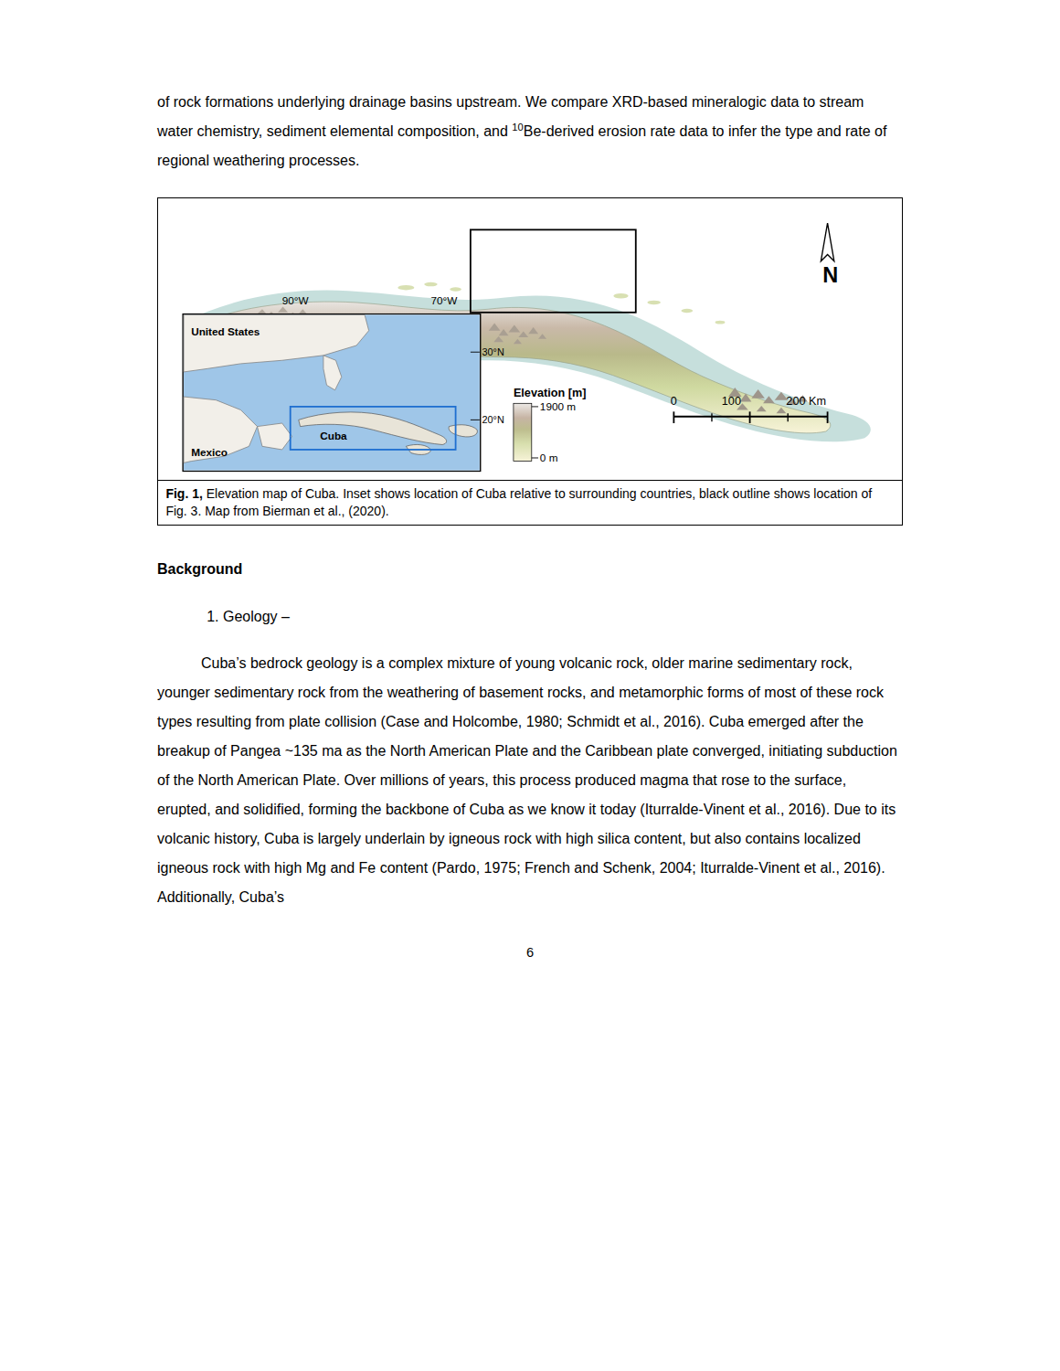of rock formations underlying drainage basins upstream. We compare XRD-based mineralogic data to stream water chemistry, sediment elemental composition, and 10Be-derived erosion rate data to infer the type and rate of regional weathering processes.
N 90°W 70°W United States Mexico Cuba 30°N 20°N Elevation [m] 1900 m 0 m 0 100 200 Km
Fig. 1, Elevation map of Cuba. Inset shows location of Cuba relative to surrounding countries, black outline shows location of Fig. 3. Map from Bierman et al., (2020).
Background
Geology –
Cuba’s bedrock geology is a complex mixture of young volcanic rock, older marine sedimentary rock, younger sedimentary rock from the weathering of basement rocks, and metamorphic forms of most of these rock types resulting from plate collision (Case and Holcombe, 1980; Schmidt et al., 2016). Cuba emerged after the breakup of Pangea ~135 ma as the North American Plate and the Caribbean plate converged, initiating subduction of the North American Plate. Over millions of years, this process produced magma that rose to the surface, erupted, and solidified, forming the backbone of Cuba as we know it today (Iturralde-Vinent et al., 2016). Due to its volcanic history, Cuba is largely underlain by igneous rock with high silica content, but also contains localized igneous rock with high Mg and Fe content (Pardo, 1975; French and Schenk, 2004; Iturralde-Vinent et al., 2016). Additionally, Cuba’s
6